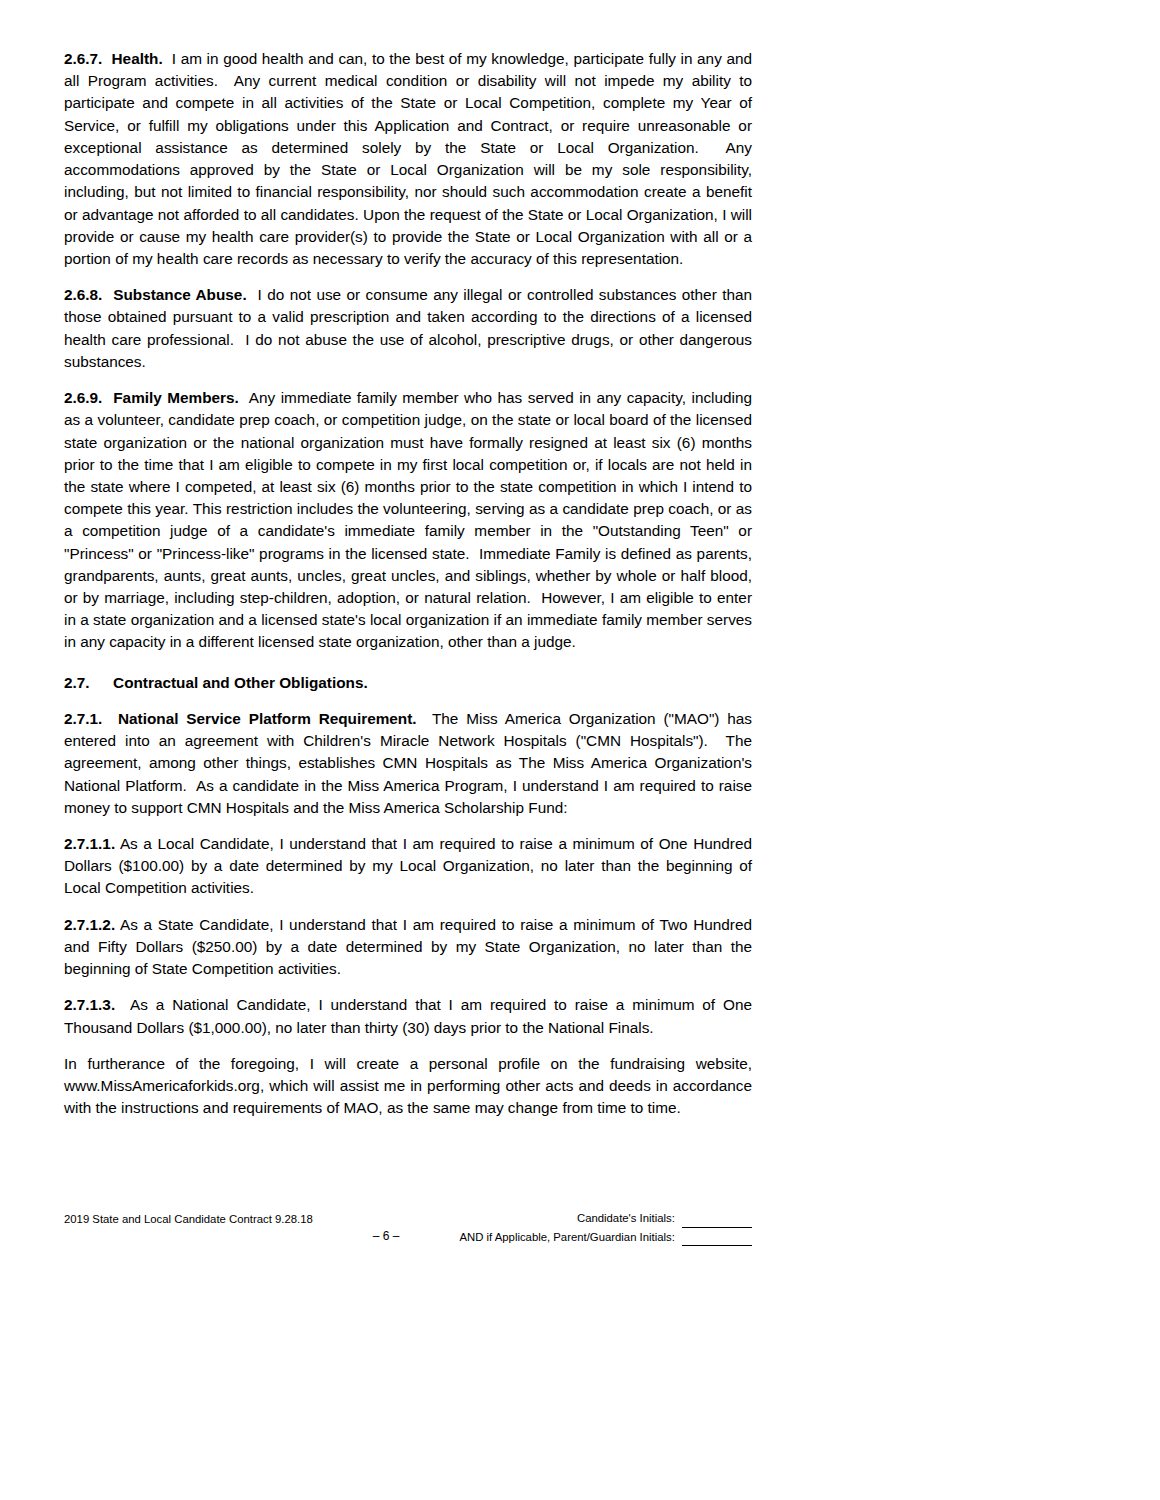2.6.7. Health. I am in good health and can, to the best of my knowledge, participate fully in any and all Program activities. Any current medical condition or disability will not impede my ability to participate and compete in all activities of the State or Local Competition, complete my Year of Service, or fulfill my obligations under this Application and Contract, or require unreasonable or exceptional assistance as determined solely by the State or Local Organization. Any accommodations approved by the State or Local Organization will be my sole responsibility, including, but not limited to financial responsibility, nor should such accommodation create a benefit or advantage not afforded to all candidates. Upon the request of the State or Local Organization, I will provide or cause my health care provider(s) to provide the State or Local Organization with all or a portion of my health care records as necessary to verify the accuracy of this representation.
2.6.8. Substance Abuse. I do not use or consume any illegal or controlled substances other than those obtained pursuant to a valid prescription and taken according to the directions of a licensed health care professional. I do not abuse the use of alcohol, prescriptive drugs, or other dangerous substances.
2.6.9. Family Members. Any immediate family member who has served in any capacity, including as a volunteer, candidate prep coach, or competition judge, on the state or local board of the licensed state organization or the national organization must have formally resigned at least six (6) months prior to the time that I am eligible to compete in my first local competition or, if locals are not held in the state where I competed, at least six (6) months prior to the state competition in which I intend to compete this year. This restriction includes the volunteering, serving as a candidate prep coach, or as a competition judge of a candidate's immediate family member in the "Outstanding Teen" or "Princess" or "Princess-like" programs in the licensed state. Immediate Family is defined as parents, grandparents, aunts, great aunts, uncles, great uncles, and siblings, whether by whole or half blood, or by marriage, including step-children, adoption, or natural relation. However, I am eligible to enter in a state organization and a licensed state's local organization if an immediate family member serves in any capacity in a different licensed state organization, other than a judge.
2.7. Contractual and Other Obligations.
2.7.1. National Service Platform Requirement. The Miss America Organization ("MAO") has entered into an agreement with Children's Miracle Network Hospitals ("CMN Hospitals"). The agreement, among other things, establishes CMN Hospitals as The Miss America Organization's National Platform. As a candidate in the Miss America Program, I understand I am required to raise money to support CMN Hospitals and the Miss America Scholarship Fund:
2.7.1.1. As a Local Candidate, I understand that I am required to raise a minimum of One Hundred Dollars ($100.00) by a date determined by my Local Organization, no later than the beginning of Local Competition activities.
2.7.1.2. As a State Candidate, I understand that I am required to raise a minimum of Two Hundred and Fifty Dollars ($250.00) by a date determined by my State Organization, no later than the beginning of State Competition activities.
2.7.1.3. As a National Candidate, I understand that I am required to raise a minimum of One Thousand Dollars ($1,000.00), no later than thirty (30) days prior to the National Finals.
In furtherance of the foregoing, I will create a personal profile on the fundraising website, www.MissAmericaforkids.org, which will assist me in performing other acts and deeds in accordance with the instructions and requirements of MAO, as the same may change from time to time.
2019 State and Local Candidate Contract 9.28.18
Candidate's Initials:
2019 State and Local Candidate Contract 9.28.18
– 6 –
AND if Applicable, Parent/Guardian Initials: